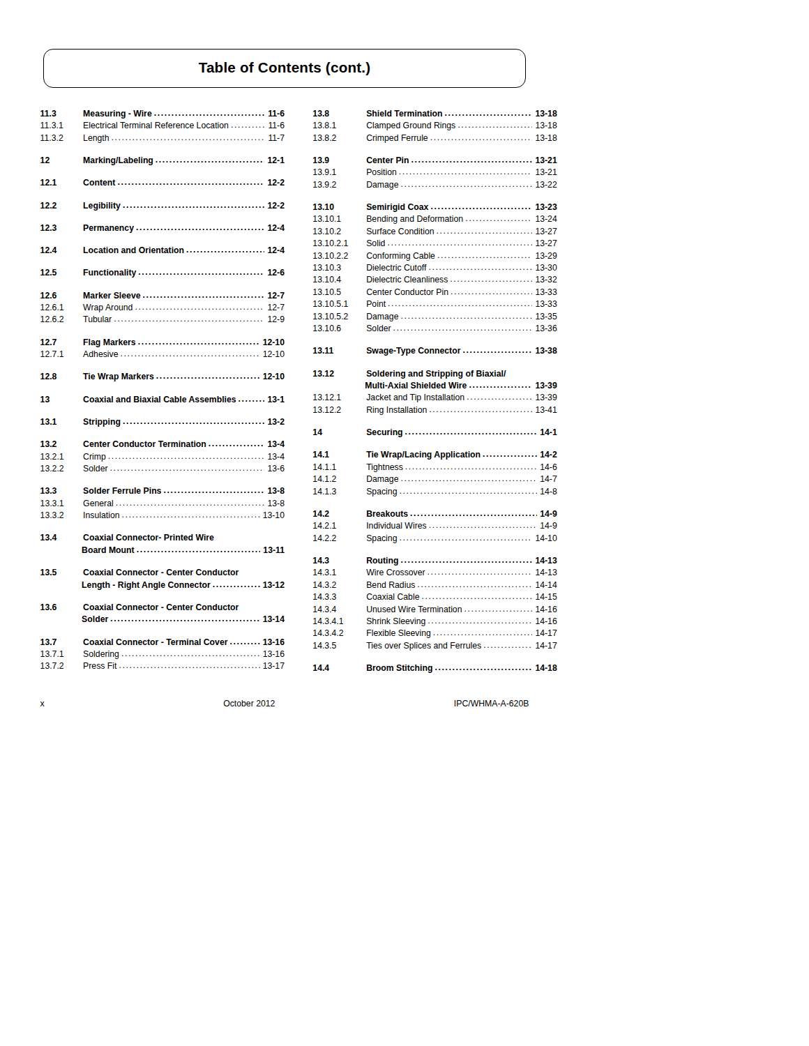Table of Contents (cont.)
11.3 Measuring - Wire ........................................................................................... 11-6
11.3.1 Electrical Terminal Reference Location ........................................................................................... 11-6
11.3.2 Length ........................................................................................... 11-7
12 Marking/Labeling ........................................................................................... 12-1
12.1 Content ........................................................................................... 12-2
12.2 Legibility ........................................................................................... 12-2
12.3 Permanency ........................................................................................... 12-4
12.4 Location and Orientation ........................................................................................... 12-4
12.5 Functionality ........................................................................................... 12-6
12.6 Marker Sleeve ........................................................................................... 12-7
12.6.1 Wrap Around ........................................................................................... 12-7
12.6.2 Tubular ........................................................................................... 12-9
12.7 Flag Markers ........................................................................................... 12-10
12.7.1 Adhesive ........................................................................................... 12-10
12.8 Tie Wrap Markers ........................................................................................... 12-10
13 Coaxial and Biaxial Cable Assemblies ........................................................................................... 13-1
13.1 Stripping ........................................................................................... 13-2
13.2 Center Conductor Termination ........................................................................................... 13-4
13.2.1 Crimp ........................................................................................... 13-4
13.2.2 Solder ........................................................................................... 13-6
13.3 Solder Ferrule Pins ........................................................................................... 13-8
13.3.1 General ........................................................................................... 13-8
13.3.2 Insulation ........................................................................................... 13-10
13.4 Coaxial Connector- Printed Wire
Board Mount ........................................................................................... 13-11
13.5 Coaxial Connector - Center Conductor
Length - Right Angle Connector ........................................................................................... 13-12
13.6 Coaxial Connector - Center Conductor
Solder ........................................................................................... 13-14
13.7 Coaxial Connector - Terminal Cover ........................................................................................... 13-16
13.7.1 Soldering ........................................................................................... 13-16
13.7.2 Press Fit ........................................................................................... 13-17
13.8 Shield Termination ........................................................................................... 13-18
13.8.1 Clamped Ground Rings ........................................................................................... 13-18
13.8.2 Crimped Ferrule ........................................................................................... 13-18
13.9 Center Pin ........................................................................................... 13-21
13.9.1 Position ........................................................................................... 13-21
13.9.2 Damage ........................................................................................... 13-22
13.10 Semirigid Coax ........................................................................................... 13-23
13.10.1 Bending and Deformation ........................................................................................... 13-24
13.10.2 Surface Condition ........................................................................................... 13-27
13.10.2.1 Solid ........................................................................................... 13-27
13.10.2.2 Conforming Cable ........................................................................................... 13-29
13.10.3 Dielectric Cutoff ........................................................................................... 13-30
13.10.4 Dielectric Cleanliness ........................................................................................... 13-32
13.10.5 Center Conductor Pin ........................................................................................... 13-33
13.10.5.1 Point ........................................................................................... 13-33
13.10.5.2 Damage ........................................................................................... 13-35
13.10.6 Solder ........................................................................................... 13-36
13.11 Swage-Type Connector ........................................................................................... 13-38
13.12 Soldering and Stripping of Biaxial/
Multi-Axial Shielded Wire ........................................................................................... 13-39
13.12.1 Jacket and Tip Installation ........................................................................................... 13-39
13.12.2 Ring Installation ........................................................................................... 13-41
14 Securing ........................................................................................... 14-1
14.1 Tie Wrap/Lacing Application ........................................................................................... 14-2
14.1.1 Tightness ........................................................................................... 14-6
14.1.2 Damage ........................................................................................... 14-7
14.1.3 Spacing ........................................................................................... 14-8
14.2 Breakouts ........................................................................................... 14-9
14.2.1 Individual Wires ........................................................................................... 14-9
14.2.2 Spacing ........................................................................................... 14-10
14.3 Routing ........................................................................................... 14-13
14.3.1 Wire Crossover ........................................................................................... 14-13
14.3.2 Bend Radius ........................................................................................... 14-14
14.3.3 Coaxial Cable ........................................................................................... 14-15
14.3.4 Unused Wire Termination ........................................................................................... 14-16
14.3.4.1 Shrink Sleeving ........................................................................................... 14-16
14.3.4.2 Flexible Sleeving ........................................................................................... 14-17
14.3.5 Ties over Splices and Ferrules ........................................................................................... 14-17
14.4 Broom Stitching ........................................................................................... 14-18
x
October 2012
IPC/WHMA-A-620B